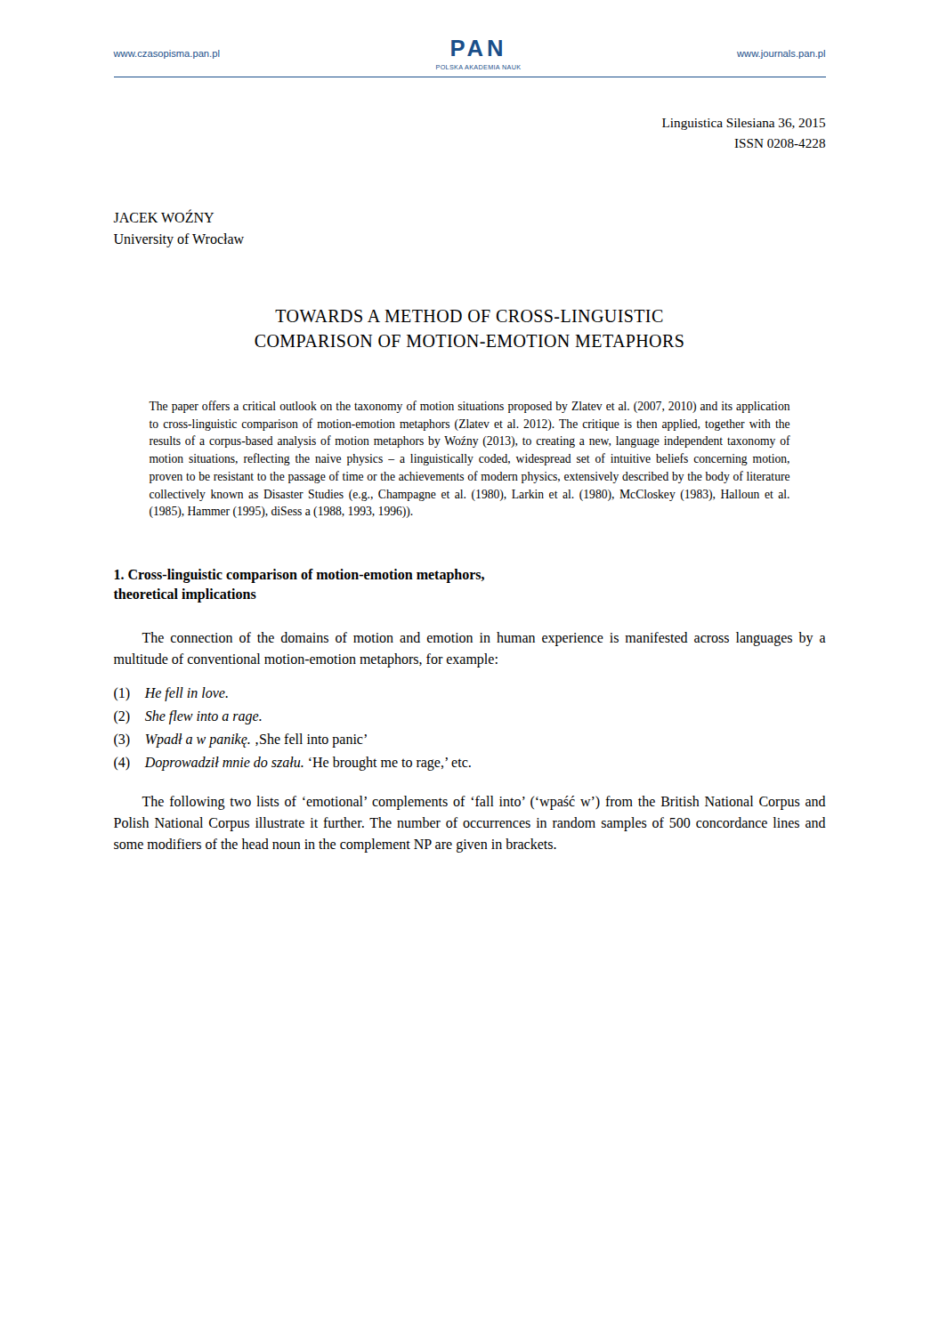www.czasopisma.pan.pl PAN
POLSKA AKADEMIA NAUK www.journals.pan.pl
Linguistica Silesiana 36, 2015
ISSN 0208-4228
Jacek Woźny
University of Wrocław
Towards a Method of Cross-Linguistic
Comparison of Motion-Emotion Metaphors
The paper offers a critical outlook on the taxonomy of motion situations proposed by Zlatev et al. (2007, 2010) and its application to cross-linguistic comparison of motion-emotion metaphors (Zlatev et al. 2012). The critique is then applied, together with the results of a corpus-based analysis of motion metaphors by Woźny (2013), to creating a new, language independent taxonomy of motion situations, reflecting the naive physics – a linguistically coded, widespread set of intuitive beliefs concerning motion, proven to be resistant to the passage of time or the achievements of modern physics, extensively described by the body of literature collectively known as Disaster Studies (e.g., Champagne et al. (1980), Larkin et al. (1980), McCloskey (1983), Halloun et al. (1985), Hammer (1995), diSess a (1988, 1993, 1996)).
1. Cross-linguistic comparison of motion-emotion metaphors,
theoretical implications
The connection of the domains of motion and emotion in human experience is manifested across languages by a multitude of conventional motion-emotion metaphors, for example:
(1) He fell in love.
(2) She flew into a rage.
(3) Wpadł a w panikę. ‚She fell into panic’
(4) Doprowadził mnie do szału. ‘He brought me to rage,’ etc.
The following two lists of ‘emotional’ complements of ‘fall into’ (‘wpaść w’) from the British National Corpus and Polish National Corpus illustrate it further. The number of occurrences in random samples of 500 concordance lines and some modifiers of the head noun in the complement NP are given in brackets.